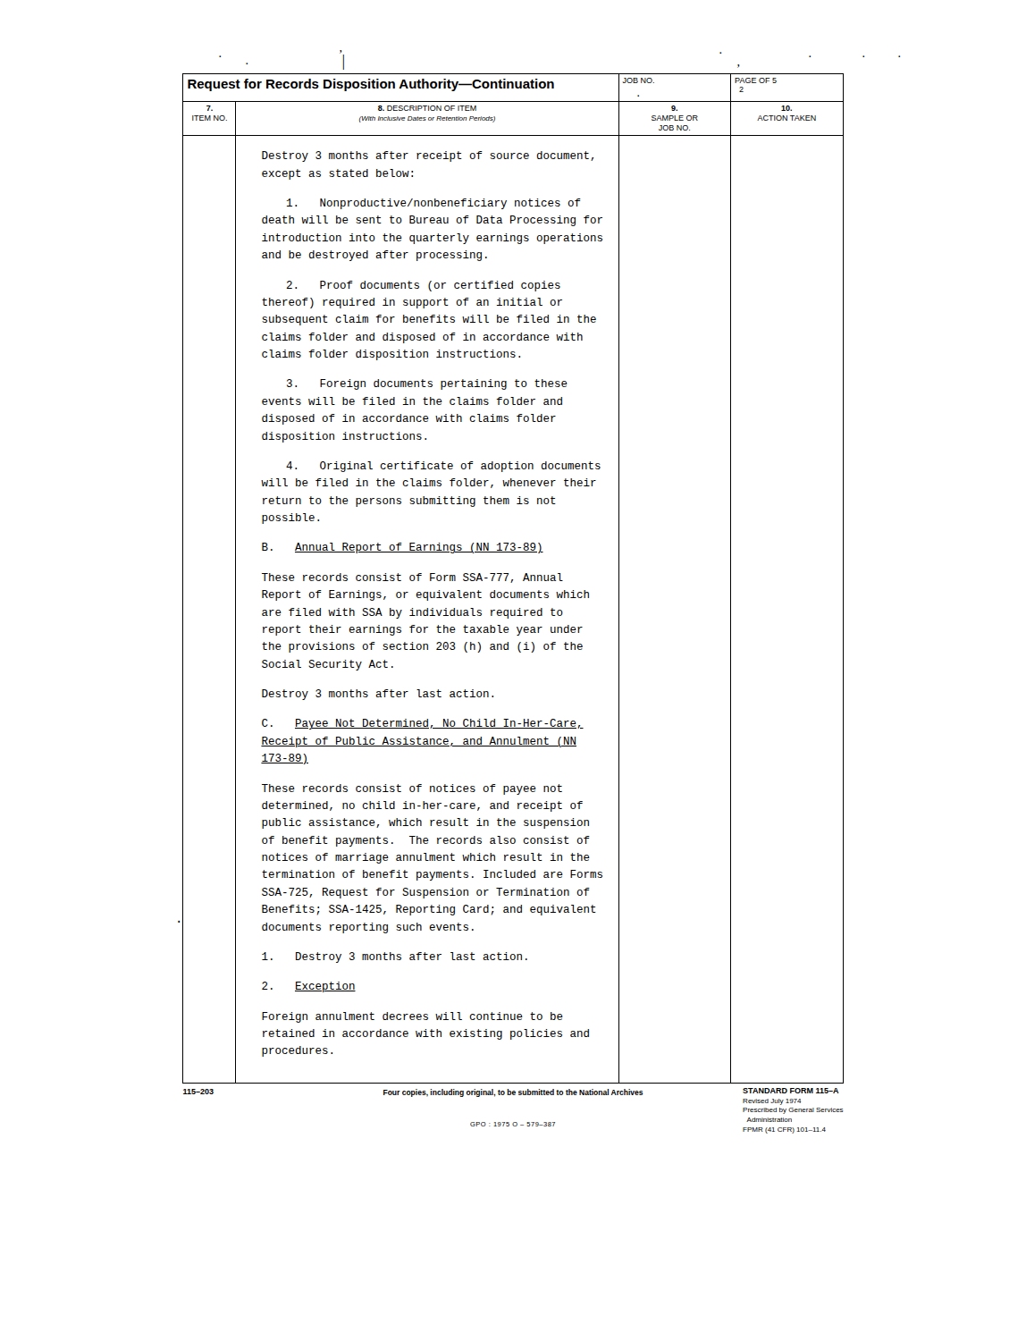. . , | . , . . .
| Request for Records Disposition Authority—Continuation | JOB NO. . | PAGE OF 5 2 |
| 7. ITEM NO. | 8. DESCRIPTION OF ITEM (With Inclusive Dates or Retention Periods) | 9. SAMPLE OR JOB NO. | 10. ACTION TAKEN |
| | Destroy 3 months after receipt of source document, except as stated below: 1. Nonproductive/nonbeneficiary notices of death will be sent to Bureau of Data Processing for introduction into the quarterly earnings operations and be destroyed after processing. 2. Proof documents (or certified copies thereof) required in support of an initial or subsequent claim for benefits will be filed in the claims folder and disposed of in accordance with claims folder disposition instructions. 3. Foreign documents pertaining to these events will be filed in the claims folder and disposed of in accordance with claims folder disposition instructions. 4. Original certificate of adoption documents will be filed in the claims folder, whenever their return to the persons submitting them is not possible. B. Annual Report of Earnings (NN 173-89) These records consist of Form SSA-777, Annual Report of Earnings, or equivalent documents which are filed with SSA by individuals required to report their earnings for the taxable year under the provisions of section 203 (h) and (i) of the Social Security Act. Destroy 3 months after last action. C. Payee Not Determined, No Child In-Her-Care, Receipt of Public Assistance, and Annulment (NN 173-89) These records consist of notices of payee not determined, no child in-her-care, and receipt of public assistance, which result in the suspension of benefit payments. The records also consist of notices of marriage annulment which result in the termination of benefit payments. Included are Forms SSA-725, Request for Suspension or Termination of Benefits; SSA-1425, Reporting Card; and equivalent documents reporting such events. 1. Destroy 3 months after last action. 2. Exception Foreign annulment decrees will continue to be retained in accordance with existing policies and procedures. | | |
115–203
Four copies, including original, to be submitted to the National Archives
STANDARD FORM 115–A
Revised July 1974
Prescribed by General Services
Administration
FPMR (41 CFR) 101–11.4
GPO : 1975 O – 579–387
.